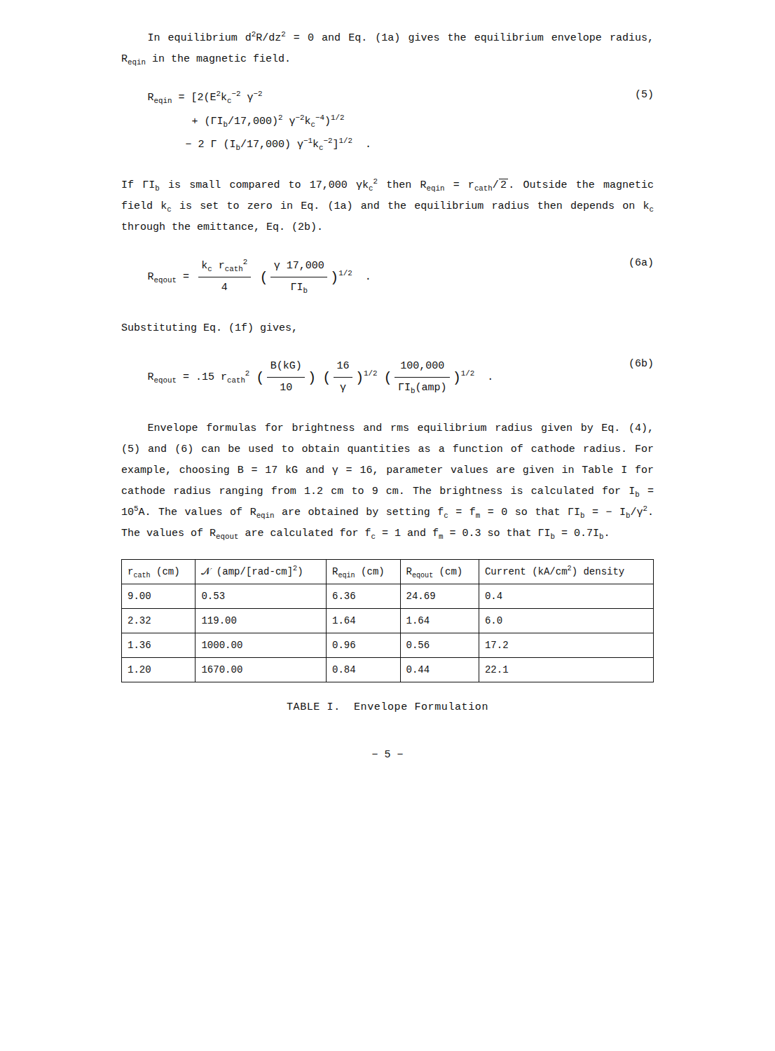In equilibrium d2R/dz2 = 0 and Eq. (1a) gives the equilibrium envelope radius, Reqin in the magnetic field.
Reqin = [2(E2kc−2 γ−2
+ (ΓIb/17,000)2 γ−2kc−4)1/2
− 2 Γ (Ib/17,000) γ−1kc−2]1/2 .
(5)
If ΓIb is small compared to 17,000 γkc2 then Reqin = rcath/2. Outside the magnetic field kc is set to zero in Eq. (1a) and the equilibrium radius then depends on kc through the emittance, Eq. (2b).
Reqout = kc rcath24 (γ 17,000 ΓIb)1/2 .
(6a)
Substituting Eq. (1f) gives,
Reqout = .15 rcath2 (B(kG) 10) (16 γ)1/2 (100,000 ΓIb(amp))1/2 .
(6b)
Envelope formulas for brightness and rms equilibrium radius given by Eq. (4), (5) and (6) can be used to obtain quantities as a function of cathode radius. For example, choosing B = 17 kG and γ = 16, parameter values are given in Table I for cathode radius ranging from 1.2 cm to 9 cm. The brightness is calculated for Ib = 105A. The values of Reqin are obtained by setting fc = fm = 0 so that ΓIb = − Ib/γ2. The values of Reqout are calculated for fc = 1 and fm = 0.3 so that ΓIb = 0.7Ib.
| r cath (cm) | 𝒩 (amp/[rad-cm] 2 ) | R eqin (cm) | R eqout (cm) | Current (kA/cm 2 ) density |
| --- | --- | --- | --- | --- |
| 9.00 | 0.53 | 6.36 | 24.69 | 0.4 |
| 2.32 | 119.00 | 1.64 | 1.64 | 6.0 |
| 1.36 | 1000.00 | 0.96 | 0.56 | 17.2 |
| 1.20 | 1670.00 | 0.84 | 0.44 | 22.1 |
TABLE I. Envelope Formulation
− 5 −